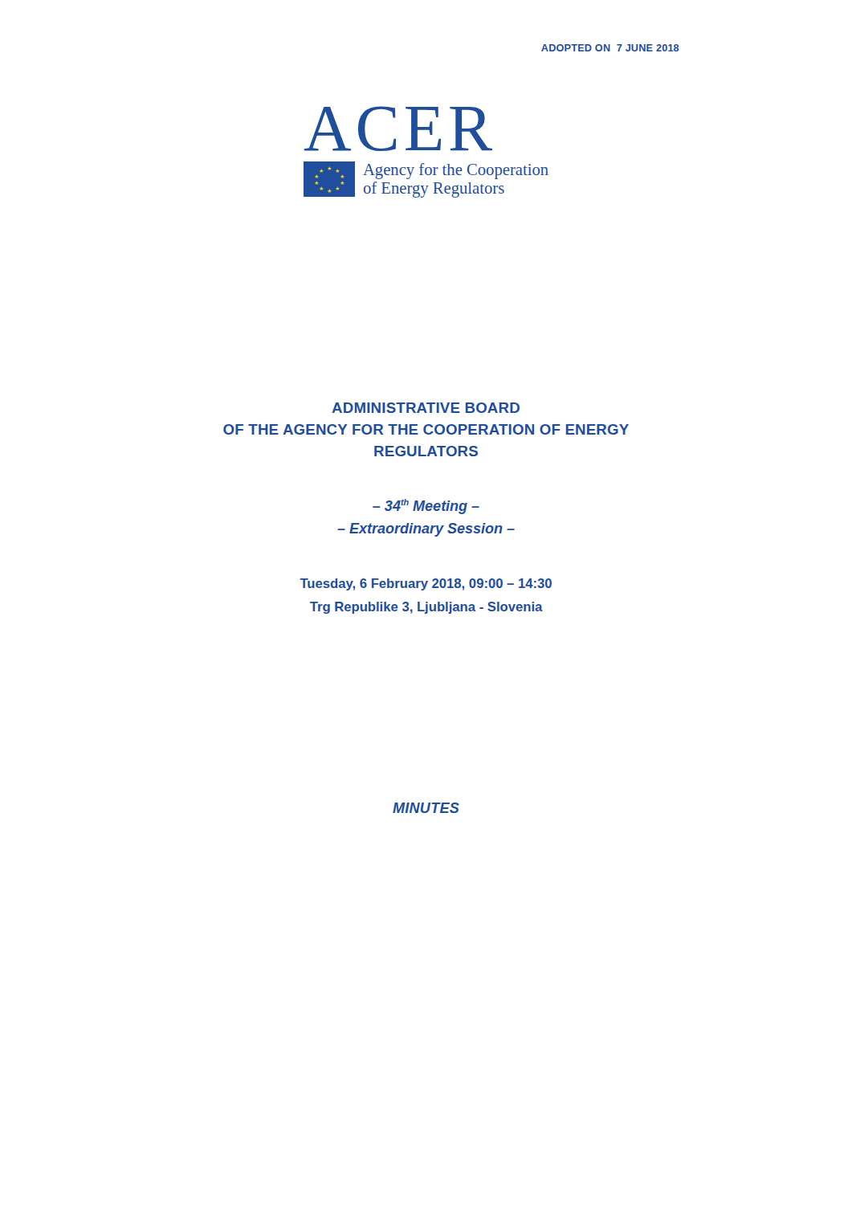ADOPTED ON 7 JUNE 2018
ACER
★ ★ ★ ★ ★ ★ ★ ★ ★ ★
Agency for the Cooperation of Energy Regulators
ADMINISTRATIVE BOARD
OF THE AGENCY FOR THE COOPERATION OF ENERGY REGULATORS
– 34th Meeting –
– Extraordinary Session –
Tuesday, 6 February 2018, 09:00 – 14:30
Trg Republike 3, Ljubljana - Slovenia
MINUTES